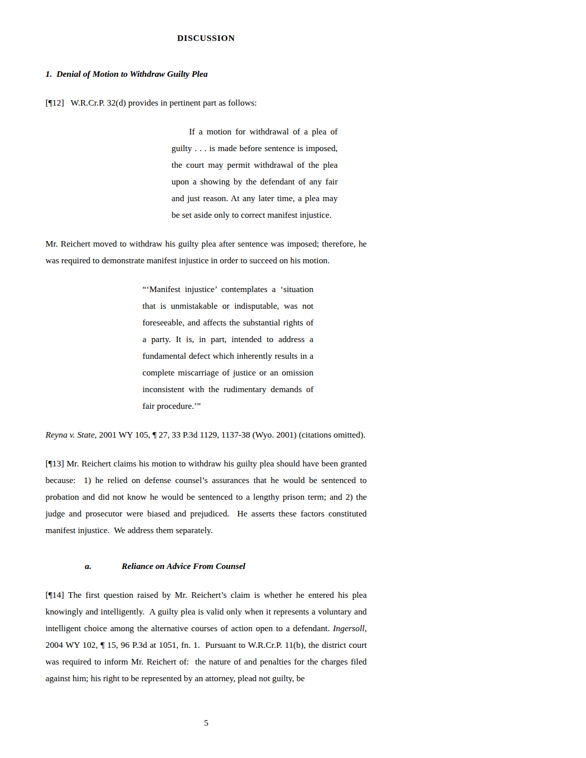DISCUSSION
1. Denial of Motion to Withdraw Guilty Plea
[¶12] W.R.Cr.P. 32(d) provides in pertinent part as follows:
If a motion for withdrawal of a plea of guilty . . . is made before sentence is imposed, the court may permit withdrawal of the plea upon a showing by the defendant of any fair and just reason. At any later time, a plea may be set aside only to correct manifest injustice.
Mr. Reichert moved to withdraw his guilty plea after sentence was imposed; therefore, he was required to demonstrate manifest injustice in order to succeed on his motion.
“‘Manifest injustice’ contemplates a ‘situation that is unmistakable or indisputable, was not foreseeable, and affects the substantial rights of a party. It is, in part, intended to address a fundamental defect which inherently results in a complete miscarriage of justice or an omission inconsistent with the rudimentary demands of fair procedure.’”
Reyna v. State, 2001 WY 105, ¶ 27, 33 P.3d 1129, 1137-38 (Wyo. 2001) (citations omitted).
[¶13] Mr. Reichert claims his motion to withdraw his guilty plea should have been granted because: 1) he relied on defense counsel’s assurances that he would be sentenced to probation and did not know he would be sentenced to a lengthy prison term; and 2) the judge and prosecutor were biased and prejudiced. He asserts these factors constituted manifest injustice. We address them separately.
a. Reliance on Advice From Counsel
[¶14] The first question raised by Mr. Reichert’s claim is whether he entered his plea knowingly and intelligently. A guilty plea is valid only when it represents a voluntary and intelligent choice among the alternative courses of action open to a defendant. Ingersoll, 2004 WY 102, ¶ 15, 96 P.3d at 1051, fn. 1. Pursuant to W.R.Cr.P. 11(b), the district court was required to inform Mr. Reichert of: the nature of and penalties for the charges filed against him; his right to be represented by an attorney, plead not guilty, be
5